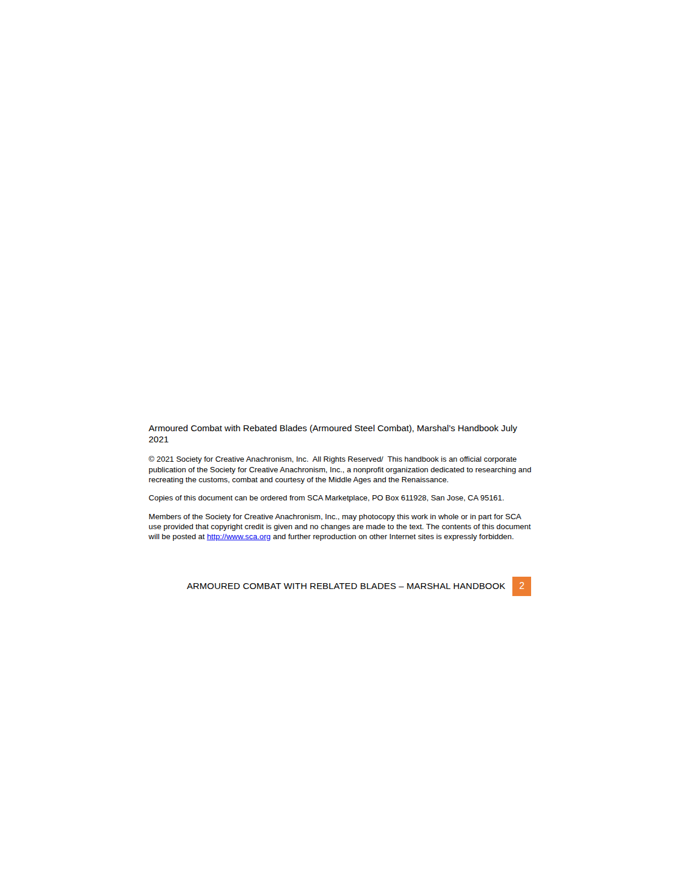Armoured Combat with Rebated Blades (Armoured Steel Combat), Marshal’s Handbook July 2021
© 2021 Society for Creative Anachronism, Inc. All Rights Reserved/ This handbook is an official corporate publication of the Society for Creative Anachronism, Inc., a nonprofit organization dedicated to researching and recreating the customs, combat and courtesy of the Middle Ages and the Renaissance.
Copies of this document can be ordered from SCA Marketplace, PO Box 611928, San Jose, CA 95161.
Members of the Society for Creative Anachronism, Inc., may photocopy this work in whole or in part for SCA use provided that copyright credit is given and no changes are made to the text. The contents of this document will be posted at http://www.sca.org and further reproduction on other Internet sites is expressly forbidden.
ARMOURED COMBAT WITH REBLATED BLADES – MARSHAL HANDBOOK
2